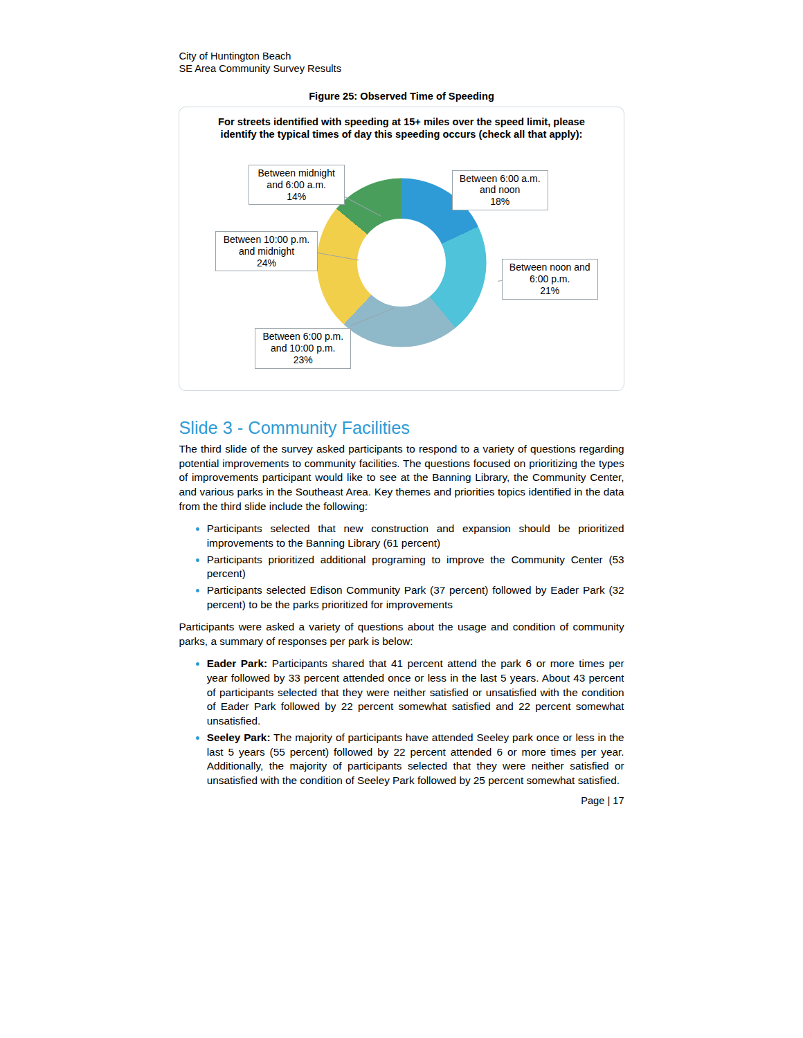City of Huntington Beach
SE Area Community Survey Results
Figure 25: Observed Time of Speeding
For streets identified with speeding at 15+ miles over the speed limit, please
identify the typical times of day this speeding occurs (check all that apply):
Between midnight
and 6:00 a.m.
14%
Between 6:00 a.m.
and noon
18%
Between 10:00 p.m.
and midnight
24%
Between noon and
6:00 p.m.
21%
Between 6:00 p.m.
and 10:00 p.m.
23%
Slide 3 - Community Facilities
The third slide of the survey asked participants to respond to a variety of questions regarding potential improvements to community facilities. The questions focused on prioritizing the types of improvements participant would like to see at the Banning Library, the Community Center, and various parks in the Southeast Area. Key themes and priorities topics identified in the data from the third slide include the following:
Participants selected that new construction and expansion should be prioritized improvements to the Banning Library (61 percent)
Participants prioritized additional programing to improve the Community Center (53 percent)
Participants selected Edison Community Park (37 percent) followed by Eader Park (32 percent) to be the parks prioritized for improvements
Participants were asked a variety of questions about the usage and condition of community parks, a summary of responses per park is below:
Eader Park: Participants shared that 41 percent attend the park 6 or more times per year followed by 33 percent attended once or less in the last 5 years. About 43 percent of participants selected that they were neither satisfied or unsatisfied with the condition of Eader Park followed by 22 percent somewhat satisfied and 22 percent somewhat unsatisfied.
Seeley Park: The majority of participants have attended Seeley park once or less in the last 5 years (55 percent) followed by 22 percent attended 6 or more times per year. Additionally, the majority of participants selected that they were neither satisfied or unsatisfied with the condition of Seeley Park followed by 25 percent somewhat satisfied.
Page | 17